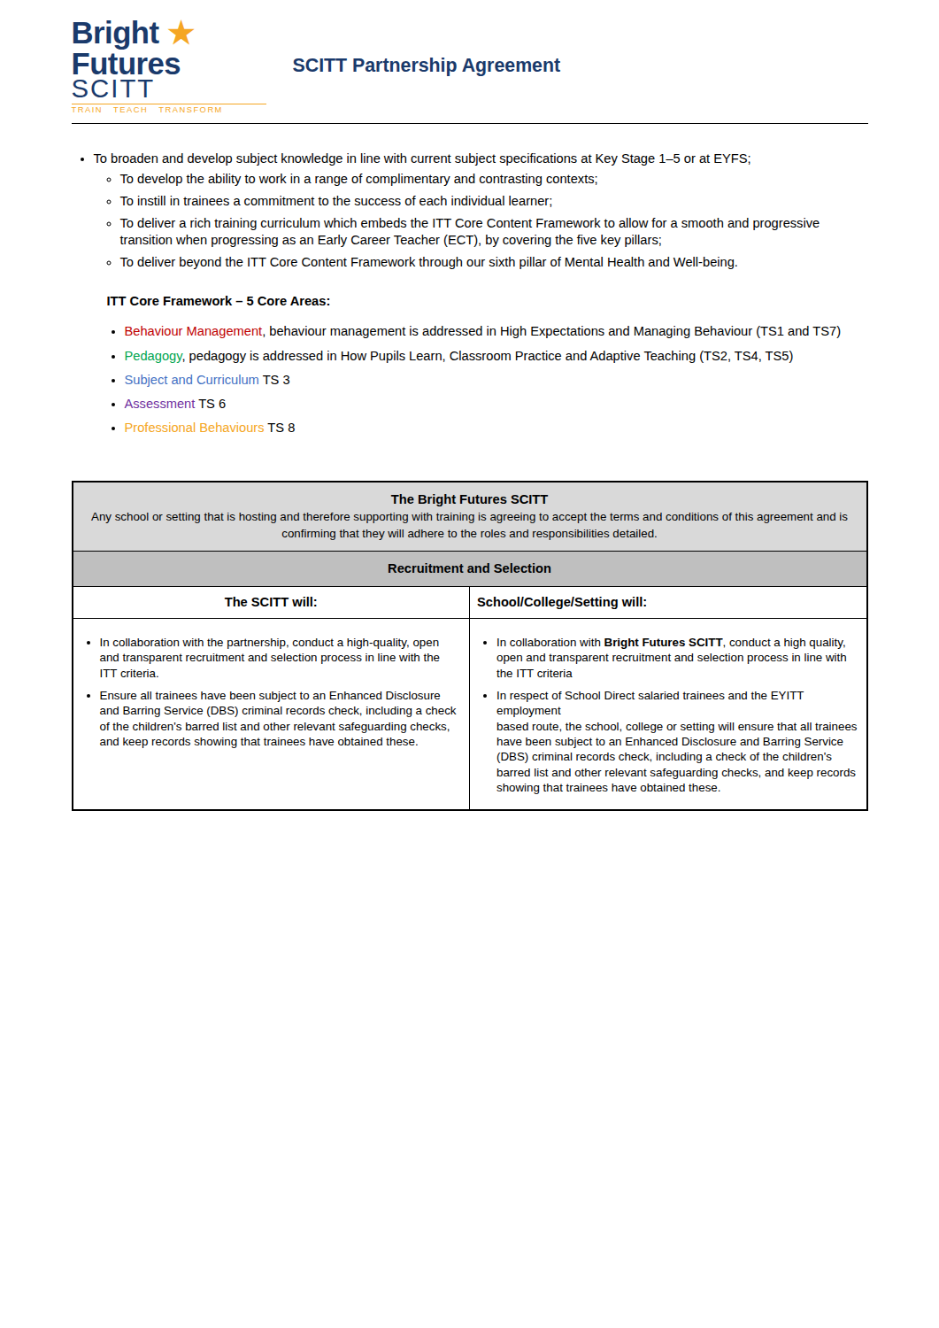Bright ★
Futures
SCITT
TRAIN TEACH TRANSFORM
SCITT Partnership Agreement
To broaden and develop subject knowledge in line with current subject specifications at Key Stage 1–5 or at EYFS;
To develop the ability to work in a range of complimentary and contrasting contexts;
To instill in trainees a commitment to the success of each individual learner;
To deliver a rich training curriculum which embeds the ITT Core Content Framework to allow for a smooth and progressive transition when progressing as an Early Career Teacher (ECT), by covering the five key pillars;
To deliver beyond the ITT Core Content Framework through our sixth pillar of Mental Health and Well-being.
ITT Core Framework – 5 Core Areas:
Behaviour Management, behaviour management is addressed in High Expectations and Managing Behaviour (TS1 and TS7)
Pedagogy, pedagogy is addressed in How Pupils Learn, Classroom Practice and Adaptive Teaching (TS2, TS4, TS5)
Subject and Curriculum TS 3
Assessment TS 6
Professional Behaviours TS 8
| The Bright Futures SCITT Any school or setting that is hosting and therefore supporting with training is agreeing to accept the terms and conditions of this agreement and is confirming that they will adhere to the roles and responsibilities detailed. |
| Recruitment and Selection |
| The SCITT will: | School/College/Setting will: |
| In collaboration with the partnership, conduct a high-quality, open and transparent recruitment and selection process in line with the ITT criteria. Ensure all trainees have been subject to an Enhanced Disclosure and Barring Service (DBS) criminal records check, including a check of the children's barred list and other relevant safeguarding checks, and keep records showing that trainees have obtained these. | In collaboration with Bright Futures SCITT , conduct a high quality, open and transparent recruitment and selection process in line with the ITT criteria In respect of School Direct salaried trainees and the EYITT employment based route, the school, college or setting will ensure that all trainees have been subject to an Enhanced Disclosure and Barring Service (DBS) criminal records check, including a check of the children's barred list and other relevant safeguarding checks, and keep records showing that trainees have obtained these. |